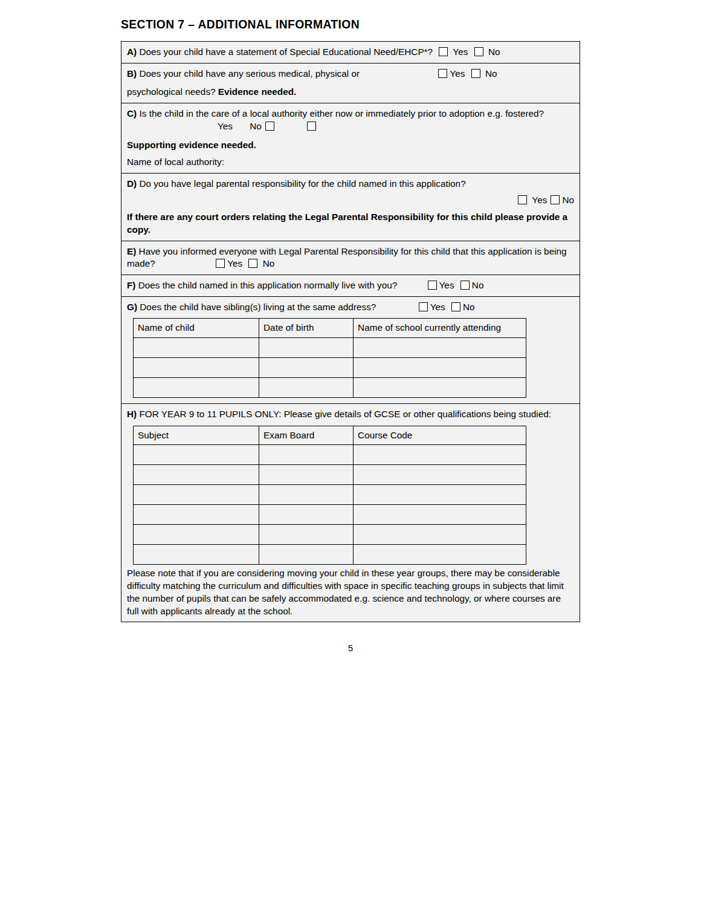Section 7 – Additional Information
| A) Does your child have a statement of Special Educational Need/EHCP*? Yes No |
| B) Does your child have any serious medical, physical or Yes No psychological needs? Evidence needed. |
| C) Is the child in the care of a local authority either now or immediately prior to adoption e.g. fostered? Yes No Supporting evidence needed. Name of local authority: |
| D) Do you have legal parental responsibility for the child named in this application? Yes No If there are any court orders relating the Legal Parental Responsibility for this child please provide a copy. |
| E) Have you informed everyone with Legal Parental Responsibility for this child that this application is being made? Yes No |
| F) Does the child named in this application normally live with you? Yes No |
| G) Does the child have sibling(s) living at the same address? Yes No / Name of child / Date of birth / Name of school currently attending / / --- / --- / --- / |
| H) FOR YEAR 9 to 11 PUPILS ONLY: Please give details of GCSE or other qualifications being studied: / Subject / Exam Board / Course Code / / --- / --- / --- / Please note that if you are considering moving your child in these year groups, there may be considerable difficulty matching the curriculum and difficulties with space in specific teaching groups in subjects that limit the number of pupils that can be safely accommodated e.g. science and technology, or where courses are full with applicants already at the school. |
5